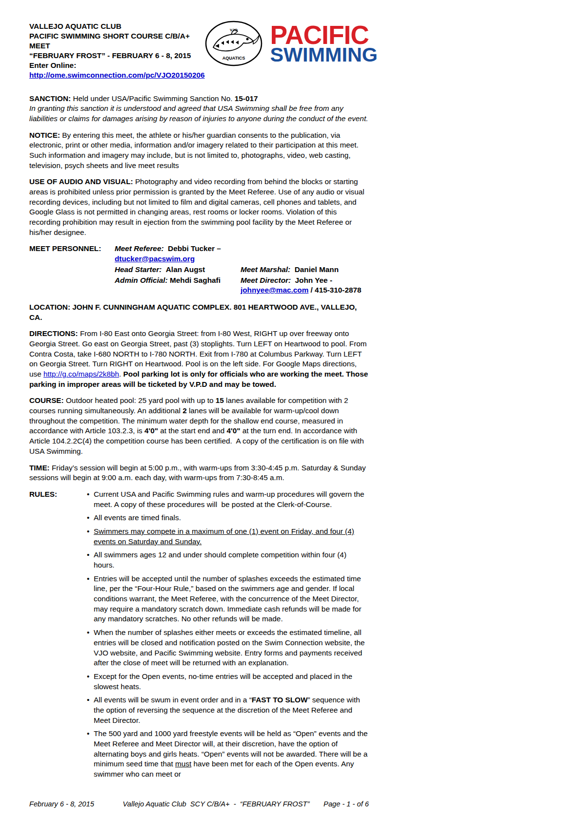VALLEJO AQUATIC CLUB PACIFIC SWIMMING SHORT COURSE C/B/A+ MEET “FEBRUARY FROST” - FEBRUARY 6 - 8, 2015 Enter Online: http://ome.swimconnection.com/pc/VJO20150206
AQUATICS VJO
PACIFIC SWIMMING
SANCTION: Held under USA/Pacific Swimming Sanction No. 15-017
In granting this sanction it is understood and agreed that USA Swimming shall be free from any liabilities or claims for damages arising by reason of injuries to anyone during the conduct of the event.
NOTICE: By entering this meet, the athlete or his/her guardian consents to the publication, via electronic, print or other media, information and/or imagery related to their participation at this meet. Such information and imagery may include, but is not limited to, photographs, video, web casting, television, psych sheets and live meet results
USE OF AUDIO AND VISUAL: Photography and video recording from behind the blocks or starting areas is prohibited unless prior permission is granted by the Meet Referee. Use of any audio or visual recording devices, including but not limited to film and digital cameras, cell phones and tablets, and Google Glass is not permitted in changing areas, rest rooms or locker rooms. Violation of this recording prohibition may result in ejection from the swimming pool facility by the Meet Referee or his/her designee.
| MEET PERSONNEL: | Meet Referee: Debbi Tucker – dtucker@pacswim.org | |
| | Head Starter: Alan Augst | Meet Marshal: Daniel Mann |
| | Admin Official: Mehdi Saghafi | Meet Director: John Yee - johnyee@mac.com / 415-310-2878 |
LOCATION: JOHN F. CUNNINGHAM AQUATIC COMPLEX. 801 HEARTWOOD AVE., VALLEJO, CA.
DIRECTIONS: From I-80 East onto Georgia Street: from I-80 West, RIGHT up over freeway onto Georgia Street. Go east on Georgia Street, past (3) stoplights. Turn LEFT on Heartwood to pool. From Contra Costa, take I-680 NORTH to I-780 NORTH. Exit from I-780 at Columbus Parkway. Turn LEFT on Georgia Street. Turn RIGHT on Heartwood. Pool is on the left side. For Google Maps directions, use http://g.co/maps/2k8bh. Pool parking lot is only for officials who are working the meet. Those parking in improper areas will be ticketed by V.P.D and may be towed.
COURSE: Outdoor heated pool: 25 yard pool with up to 15 lanes available for competition with 2 courses running simultaneously. An additional 2 lanes will be available for warm-up/cool down throughout the competition. The minimum water depth for the shallow end course, measured in accordance with Article 103.2.3, is 4'0" at the start end and 4'0" at the turn end. In accordance with Article 104.2.2C(4) the competition course has been certified. A copy of the certification is on file with USA Swimming.
TIME: Friday’s session will begin at 5:00 p.m., with warm-ups from 3:30-4:45 p.m. Saturday & Sunday sessions will begin at 9:00 a.m. each day, with warm-ups from 7:30-8:45 a.m.
RULES:
Current USA and Pacific Swimming rules and warm-up procedures will govern the meet. A copy of these procedures will be posted at the Clerk-of-Course.
All events are timed finals.
Swimmers may compete in a maximum of one (1) event on Friday, and four (4) events on Saturday and Sunday.
All swimmers ages 12 and under should complete competition within four (4) hours.
Entries will be accepted until the number of splashes exceeds the estimated time line, per the “Four-Hour Rule,” based on the swimmers age and gender. If local conditions warrant, the Meet Referee, with the concurrence of the Meet Director, may require a mandatory scratch down. Immediate cash refunds will be made for any mandatory scratches. No other refunds will be made.
When the number of splashes either meets or exceeds the estimated timeline, all entries will be closed and notification posted on the Swim Connection website, the VJO website, and Pacific Swimming website. Entry forms and payments received after the close of meet will be returned with an explanation.
Except for the Open events, no-time entries will be accepted and placed in the slowest heats.
All events will be swum in event order and in a “FAST TO SLOW” sequence with the option of reversing the sequence at the discretion of the Meet Referee and Meet Director.
The 500 yard and 1000 yard freestyle events will be held as “Open” events and the Meet Referee and Meet Director will, at their discretion, have the option of alternating boys and girls heats. “Open” events will not be awarded. There will be a minimum seed time that must have been met for each of the Open events. Any swimmer who can meet or
February 6 - 8, 2015
Vallejo Aquatic Club SCY C/B/A+ - “FEBRUARY FROST”
Page - 1 - of 6